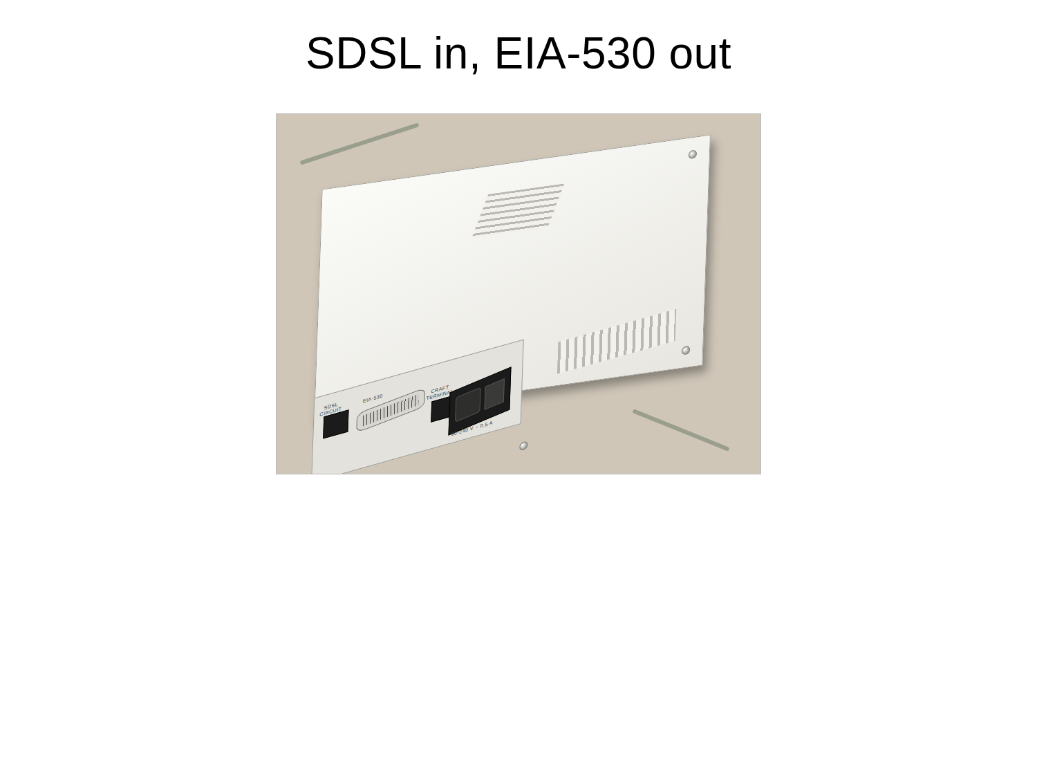SDSL in, EIA-530 out
SDSL
circuit
EIA-530
Craft
terminal
90-240 V ~ 0.5 A